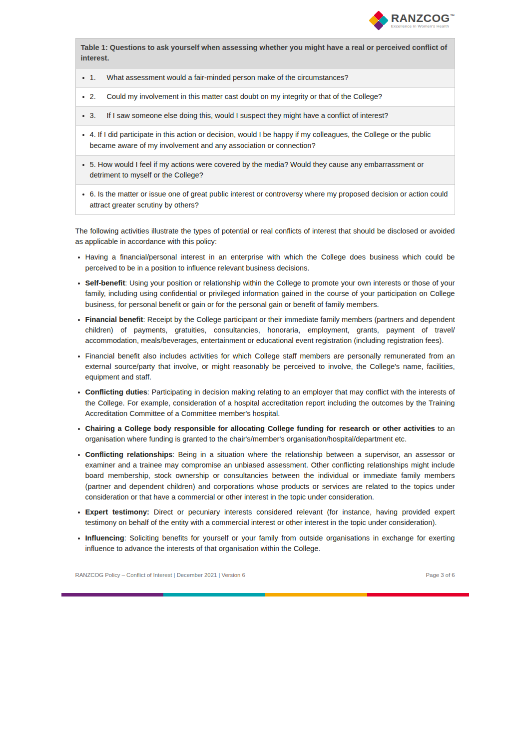RANZCOG™
Excellence in Women's Health
Table 1: Questions to ask yourself when assessing whether you might have a real or perceived conflict of interest.
| 1. What assessment would a fair-minded person make of the circumstances? |
| 2. Could my involvement in this matter cast doubt on my integrity or that of the College? |
| 3. If I saw someone else doing this, would I suspect they might have a conflict of interest? |
| 4. If I did participate in this action or decision, would I be happy if my colleagues, the College or the public became aware of my involvement and any association or connection? |
| 5. How would I feel if my actions were covered by the media? Would they cause any embarrassment or detriment to myself or the College? |
| 6. Is the matter or issue one of great public interest or controversy where my proposed decision or action could attract greater scrutiny by others? |
The following activities illustrate the types of potential or real conflicts of interest that should be disclosed or avoided as applicable in accordance with this policy:
Having a financial/personal interest in an enterprise with which the College does business which could be perceived to be in a position to influence relevant business decisions.
Self-benefit: Using your position or relationship within the College to promote your own interests or those of your family, including using confidential or privileged information gained in the course of your participation on College business, for personal benefit or gain or for the personal gain or benefit of family members.
Financial benefit: Receipt by the College participant or their immediate family members (partners and dependent children) of payments, gratuities, consultancies, honoraria, employment, grants, payment of travel/ accommodation, meals/beverages, entertainment or educational event registration (including registration fees).
Financial benefit also includes activities for which College staff members are personally remunerated from an external source/party that involve, or might reasonably be perceived to involve, the College's name, facilities, equipment and staff.
Conflicting duties: Participating in decision making relating to an employer that may conflict with the interests of the College. For example, consideration of a hospital accreditation report including the outcomes by the Training Accreditation Committee of a Committee member's hospital.
Chairing a College body responsible for allocating College funding for research or other activities to an organisation where funding is granted to the chair's/member's organisation/hospital/department etc.
Conflicting relationships: Being in a situation where the relationship between a supervisor, an assessor or examiner and a trainee may compromise an unbiased assessment. Other conflicting relationships might include board membership, stock ownership or consultancies between the individual or immediate family members (partner and dependent children) and corporations whose products or services are related to the topics under consideration or that have a commercial or other interest in the topic under consideration.
Expert testimony: Direct or pecuniary interests considered relevant (for instance, having provided expert testimony on behalf of the entity with a commercial interest or other interest in the topic under consideration).
Influencing: Soliciting benefits for yourself or your family from outside organisations in exchange for exerting influence to advance the interests of that organisation within the College.
RANZCOG Policy – Conflict of Interest | December 2021 | Version 6
Page 3 of 6